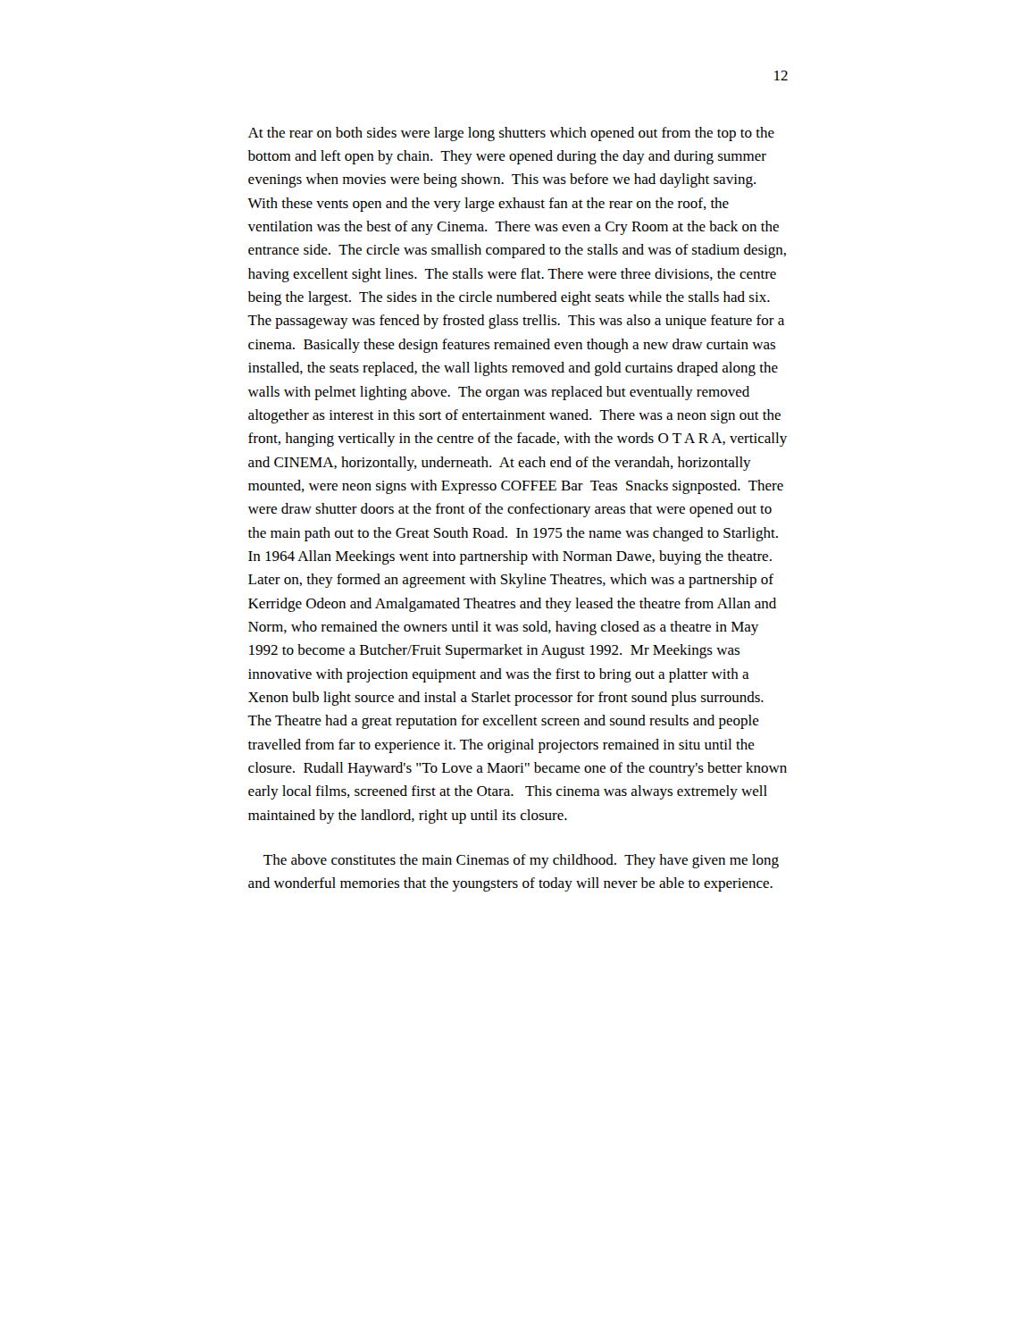12
At the rear on both sides were large long shutters which opened out from the top to the bottom and left open by chain. They were opened during the day and during summer evenings when movies were being shown. This was before we had daylight saving. With these vents open and the very large exhaust fan at the rear on the roof, the ventilation was the best of any Cinema. There was even a Cry Room at the back on the entrance side. The circle was smallish compared to the stalls and was of stadium design, having excellent sight lines. The stalls were flat. There were three divisions, the centre being the largest. The sides in the circle numbered eight seats while the stalls had six. The passageway was fenced by frosted glass trellis. This was also a unique feature for a cinema. Basically these design features remained even though a new draw curtain was installed, the seats replaced, the wall lights removed and gold curtains draped along the walls with pelmet lighting above. The organ was replaced but eventually removed altogether as interest in this sort of entertainment waned. There was a neon sign out the front, hanging vertically in the centre of the facade, with the words O T A R A, vertically and CINEMA, horizontally, underneath. At each end of the verandah, horizontally mounted, were neon signs with Expresso COFFEE Bar Teas Snacks signposted. There were draw shutter doors at the front of the confectionary areas that were opened out to the main path out to the Great South Road. In 1975 the name was changed to Starlight. In 1964 Allan Meekings went into partnership with Norman Dawe, buying the theatre. Later on, they formed an agreement with Skyline Theatres, which was a partnership of Kerridge Odeon and Amalgamated Theatres and they leased the theatre from Allan and Norm, who remained the owners until it was sold, having closed as a theatre in May 1992 to become a Butcher/Fruit Supermarket in August 1992. Mr Meekings was innovative with projection equipment and was the first to bring out a platter with a Xenon bulb light source and instal a Starlet processor for front sound plus surrounds. The Theatre had a great reputation for excellent screen and sound results and people travelled from far to experience it. The original projectors remained in situ until the closure. Rudall Hayward's "To Love a Maori" became one of the country's better known early local films, screened first at the Otara. This cinema was always extremely well maintained by the landlord, right up until its closure.
The above constitutes the main Cinemas of my childhood. They have given me long and wonderful memories that the youngsters of today will never be able to experience.